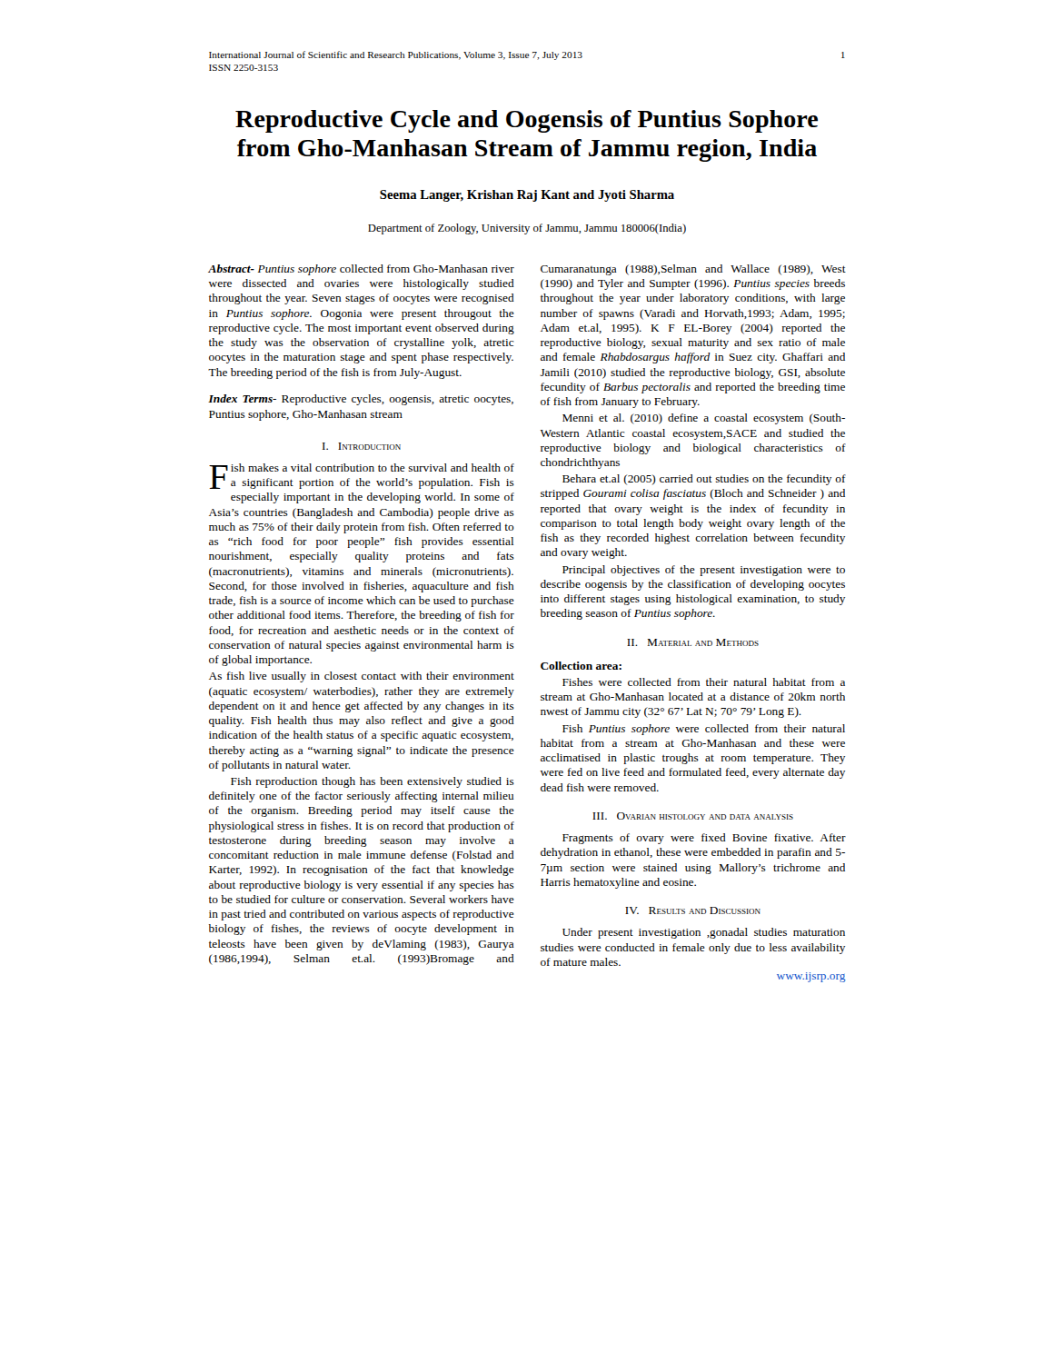International Journal of Scientific and Research Publications, Volume 3, Issue 7, July 2013
ISSN 2250-3153 1
Reproductive Cycle and Oogensis of Puntius Sophore
from Gho-Manhasan Stream of Jammu region, India
Seema Langer, Krishan Raj Kant and Jyoti Sharma
Department of Zoology, University of Jammu, Jammu 180006(India)
Abstract- Puntius sophore collected from Gho-Manhasan river were dissected and ovaries were histologically studied throughout the year. Seven stages of oocytes were recognised in Puntius sophore. Oogonia were present througout the reproductive cycle. The most important event observed during the study was the observation of crystalline yolk, atretic oocytes in the maturation stage and spent phase respectively. The breeding period of the fish is from July-August.
Index Terms- Reproductive cycles, oogensis, atretic oocytes, Puntius sophore, Gho-Manhasan stream
I. Introduction
Fish makes a vital contribution to the survival and health of a significant portion of the world’s population. Fish is especially important in the developing world. In some of Asia’s countries (Bangladesh and Cambodia) people drive as much as 75% of their daily protein from fish. Often referred to as “rich food for poor people” fish provides essential nourishment, especially quality proteins and fats (macronutrients), vitamins and minerals (micronutrients). Second, for those involved in fisheries, aquaculture and fish trade, fish is a source of income which can be used to purchase other additional food items. Therefore, the breeding of fish for food, for recreation and aesthetic needs or in the context of conservation of natural species against environmental harm is of global importance.
As fish live usually in closest contact with their environment (aquatic ecosystem/ waterbodies), rather they are extremely dependent on it and hence get affected by any changes in its quality. Fish health thus may also reflect and give a good indication of the health status of a specific aquatic ecosystem, thereby acting as a “warning signal” to indicate the presence of pollutants in natural water.
Fish reproduction though has been extensively studied is definitely one of the factor seriously affecting internal milieu of the organism. Breeding period may itself cause the physiological stress in fishes. It is on record that production of testosterone during breeding season may involve a concomitant reduction in male immune defense (Folstad and Karter, 1992). In recognisation of the fact that knowledge about reproductive biology is very essential if any species has to be studied for culture or conservation. Several workers have in past tried and contributed on various aspects of reproductive biology of fishes, the reviews of oocyte development in teleosts have been given by deVlaming (1983), Gaurya (1986,1994), Selman et.al. (1993)Bromage and Cumaranatunga (1988),Selman and Wallace (1989), West (1990) and Tyler and Sumpter (1996). Puntius species breeds throughout the year under laboratory conditions, with large number of spawns (Varadi and Horvath,1993; Adam, 1995; Adam et.al, 1995). K F EL-Borey (2004) reported the reproductive biology, sexual maturity and sex ratio of male and female Rhabdosargus hafford in Suez city. Ghaffari and Jamili (2010) studied the reproductive biology, GSI, absolute fecundity of Barbus pectoralis and reported the breeding time of fish from January to February.
Menni et al. (2010) define a coastal ecosystem (South-Western Atlantic coastal ecosystem,SACE and studied the reproductive biology and biological characteristics of chondrichthyans
Behara et.al (2005) carried out studies on the fecundity of stripped Gourami colisa fasciatus (Bloch and Schneider ) and reported that ovary weight is the index of fecundity in comparison to total length body weight ovary length of the fish as they recorded highest correlation between fecundity and ovary weight.
Principal objectives of the present investigation were to describe oogensis by the classification of developing oocytes into different stages using histological examination, to study breeding season of Puntius sophore.
II. Material and Methods
Collection area:
Fishes were collected from their natural habitat from a stream at Gho-Manhasan located at a distance of 20km north nwest of Jammu city (32° 67’ Lat N; 70° 79’ Long E).
Fish Puntius sophore were collected from their natural habitat from a stream at Gho-Manhasan and these were acclimatised in plastic troughs at room temperature. They were fed on live feed and formulated feed, every alternate day dead fish were removed.
III. Ovarian histology and data analysis
Fragments of ovary were fixed Bovine fixative. After dehydration in ethanol, these were embedded in parafin and 5-7µm section were stained using Mallory’s trichrome and Harris hematoxyline and eosine.
IV. Results and Discussion
Under present investigation ,gonadal studies maturation studies were conducted in female only due to less availability of mature males.
www.ijsrp.org